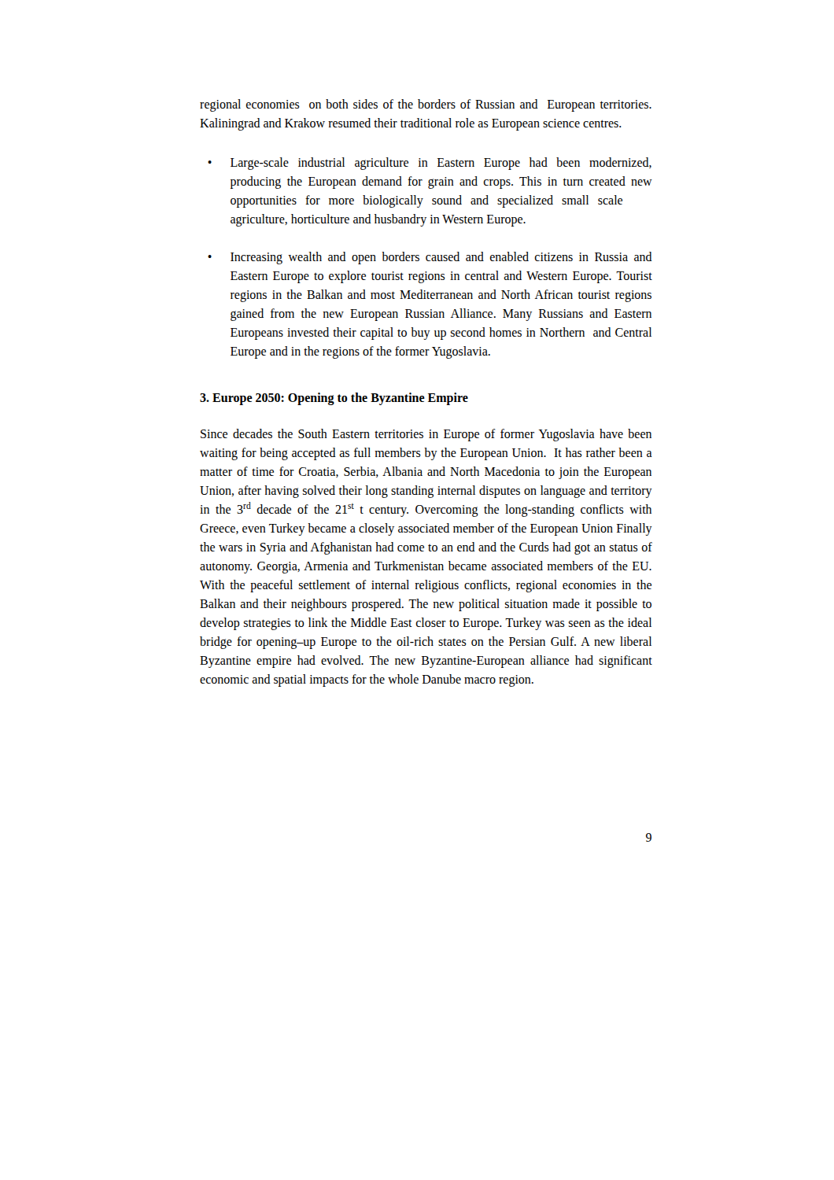regional economies on both sides of the borders of Russian and European territories. Kaliningrad and Krakow resumed their traditional role as European science centres.
Large-scale industrial agriculture in Eastern Europe had been modernized, producing the European demand for grain and crops. This in turn created new opportunities for more biologically sound and specialized small scale agriculture, horticulture and husbandry in Western Europe.
Increasing wealth and open borders caused and enabled citizens in Russia and Eastern Europe to explore tourist regions in central and Western Europe. Tourist regions in the Balkan and most Mediterranean and North African tourist regions gained from the new European Russian Alliance. Many Russians and Eastern Europeans invested their capital to buy up second homes in Northern and Central Europe and in the regions of the former Yugoslavia.
3. Europe 2050: Opening to the Byzantine Empire
Since decades the South Eastern territories in Europe of former Yugoslavia have been waiting for being accepted as full members by the European Union. It has rather been a matter of time for Croatia, Serbia, Albania and North Macedonia to join the European Union, after having solved their long standing internal disputes on language and territory in the 3rd decade of the 21st t century. Overcoming the long-standing conflicts with Greece, even Turkey became a closely associated member of the European Union Finally the wars in Syria and Afghanistan had come to an end and the Curds had got an status of autonomy. Georgia, Armenia and Turkmenistan became associated members of the EU. With the peaceful settlement of internal religious conflicts, regional economies in the Balkan and their neighbours prospered. The new political situation made it possible to develop strategies to link the Middle East closer to Europe. Turkey was seen as the ideal bridge for opening–up Europe to the oil-rich states on the Persian Gulf. A new liberal Byzantine empire had evolved. The new Byzantine-European alliance had significant economic and spatial impacts for the whole Danube macro region.
9